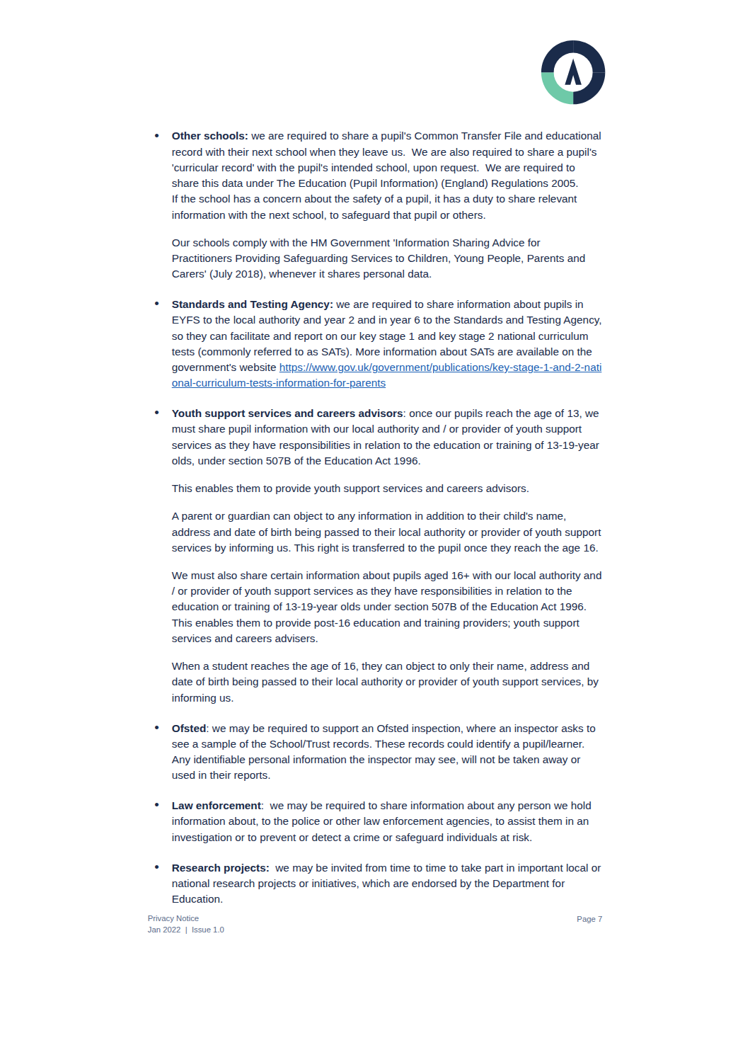Other schools: we are required to share a pupil's Common Transfer File and educational record with their next school when they leave us. We are also required to share a pupil's 'curricular record' with the pupil's intended school, upon request. We are required to share this data under The Education (Pupil Information) (England) Regulations 2005.
If the school has a concern about the safety of a pupil, it has a duty to share relevant information with the next school, to safeguard that pupil or others.
Our schools comply with the HM Government 'Information Sharing Advice for Practitioners Providing Safeguarding Services to Children, Young People, Parents and Carers' (July 2018), whenever it shares personal data.
Standards and Testing Agency: we are required to share information about pupils in EYFS to the local authority and year 2 and in year 6 to the Standards and Testing Agency, so they can facilitate and report on our key stage 1 and key stage 2 national curriculum tests (commonly referred to as SATs). More information about SATs are available on the government's website https://www.gov.uk/government/publications/key-stage-1-and-2-national-curriculum-tests-information-for-parents
Youth support services and careers advisors: once our pupils reach the age of 13, we must share pupil information with our local authority and / or provider of youth support services as they have responsibilities in relation to the education or training of 13-19-year olds, under section 507B of the Education Act 1996.
This enables them to provide youth support services and careers advisors.
A parent or guardian can object to any information in addition to their child's name, address and date of birth being passed to their local authority or provider of youth support services by informing us. This right is transferred to the pupil once they reach the age 16.
We must also share certain information about pupils aged 16+ with our local authority and / or provider of youth support services as they have responsibilities in relation to the education or training of 13-19-year olds under section 507B of the Education Act 1996. This enables them to provide post-16 education and training providers; youth support services and careers advisers.
When a student reaches the age of 16, they can object to only their name, address and date of birth being passed to their local authority or provider of youth support services, by informing us.
Ofsted: we may be required to support an Ofsted inspection, where an inspector asks to see a sample of the School/Trust records. These records could identify a pupil/learner. Any identifiable personal information the inspector may see, will not be taken away or used in their reports.
Law enforcement: we may be required to share information about any person we hold information about, to the police or other law enforcement agencies, to assist them in an investigation or to prevent or detect a crime or safeguard individuals at risk.
Research projects: we may be invited from time to time to take part in important local or national research projects or initiatives, which are endorsed by the Department for Education.
Privacy Notice
Jan 2022 | Issue 1.0
Page 7